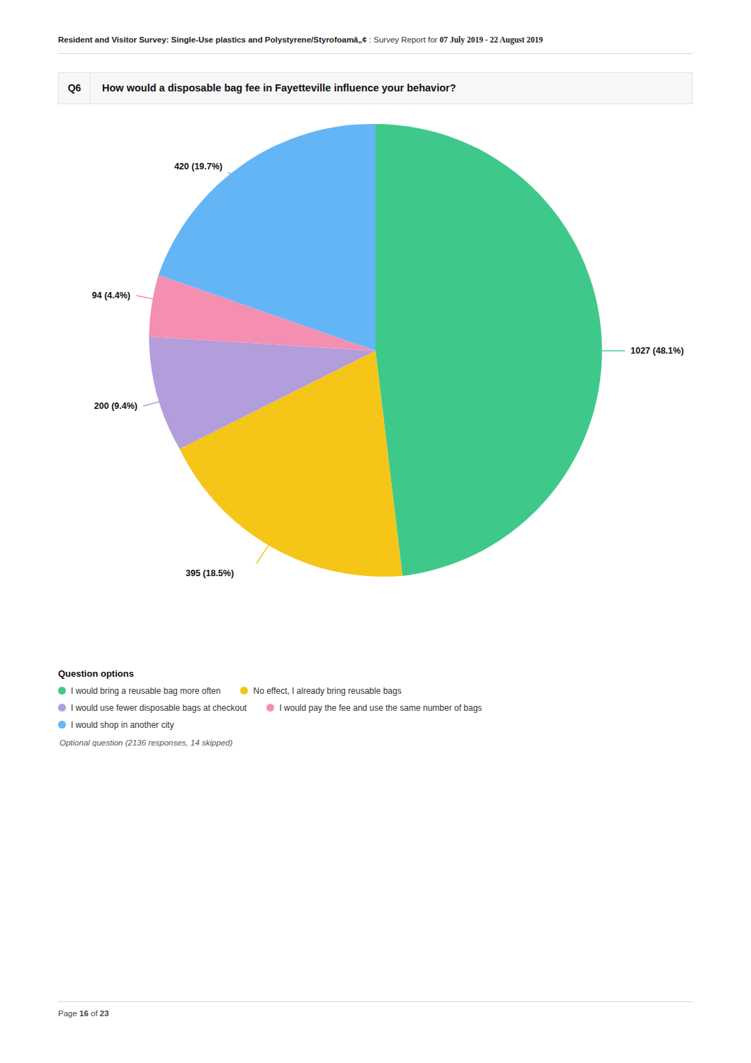Resident and Visitor Survey: Single-Use plastics and Polystyrene/Styrofoamâ„¢ : Survey Report for 07 July 2019 - 22 August 2019
Q6
How would a disposable bag fee in Fayetteville influence your behavior?
Slices (clockwise from 12 o'clock): green 48.1% (1027), yellow 18.5% (395), purple 9.4% (200), pink 4.4% (94), blue 19.7% (420) 1027 (48.1%) 395 (18.5%) 200 (9.4%) 94 (4.4%) 420 (19.7%)
Question options
I would bring a reusable bag more often
No effect, I already bring reusable bags
I would use fewer disposable bags at checkout
I would pay the fee and use the same number of bags
I would shop in another city
Optional question (2136 responses, 14 skipped)
Page 16 of 23